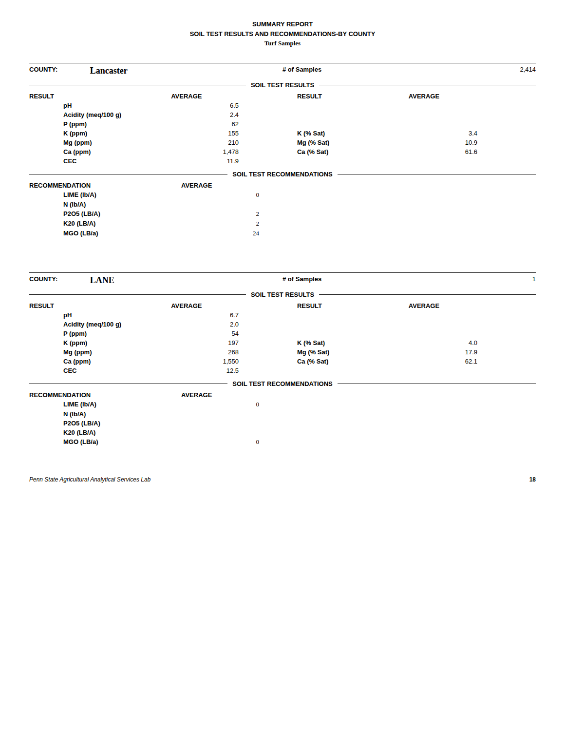SUMMARY REPORT
SOIL TEST RESULTS AND RECOMMENDATIONS-BY COUNTY
Turf Samples
| COUNTY: | Lancaster | # of Samples | 2,414 |
SOIL TEST RESULTS
| RESULT | AVERAGE | RESULT | AVERAGE |
| --- | --- | --- | --- |
| pH | 6.5 | | |
| Acidity (meq/100 g) | 2.4 | | |
| P (ppm) | 62 | | |
| K (ppm) | 155 | K (% Sat) | 3.4 |
| Mg (ppm) | 210 | Mg (% Sat) | 10.9 |
| Ca (ppm) | 1,478 | Ca (% Sat) | 61.6 |
| CEC | 11.9 | | |
SOIL TEST RECOMMENDATIONS
| RECOMMENDATION | AVERAGE | |
| --- | --- | --- |
| LIME (lb/A) | 0 | |
| N (lb/A) | | |
| P2O5 (LB/A) | 2 | |
| K20 (LB/A) | 2 | |
| MGO (LB/a) | 24 | |
| COUNTY: | LANE | # of Samples | 1 |
SOIL TEST RESULTS
| RESULT | AVERAGE | RESULT | AVERAGE |
| --- | --- | --- | --- |
| pH | 6.7 | | |
| Acidity (meq/100 g) | 2.0 | | |
| P (ppm) | 54 | | |
| K (ppm) | 197 | K (% Sat) | 4.0 |
| Mg (ppm) | 268 | Mg (% Sat) | 17.9 |
| Ca (ppm) | 1,550 | Ca (% Sat) | 62.1 |
| CEC | 12.5 | | |
SOIL TEST RECOMMENDATIONS
| RECOMMENDATION | AVERAGE | |
| --- | --- | --- |
| LIME (lb/A) | 0 | |
| N (lb/A) | | |
| P2O5 (LB/A) | | |
| K20 (LB/A) | | |
| MGO (LB/a) | 0 | |
Penn State Agricultural Analytical Services Lab
18